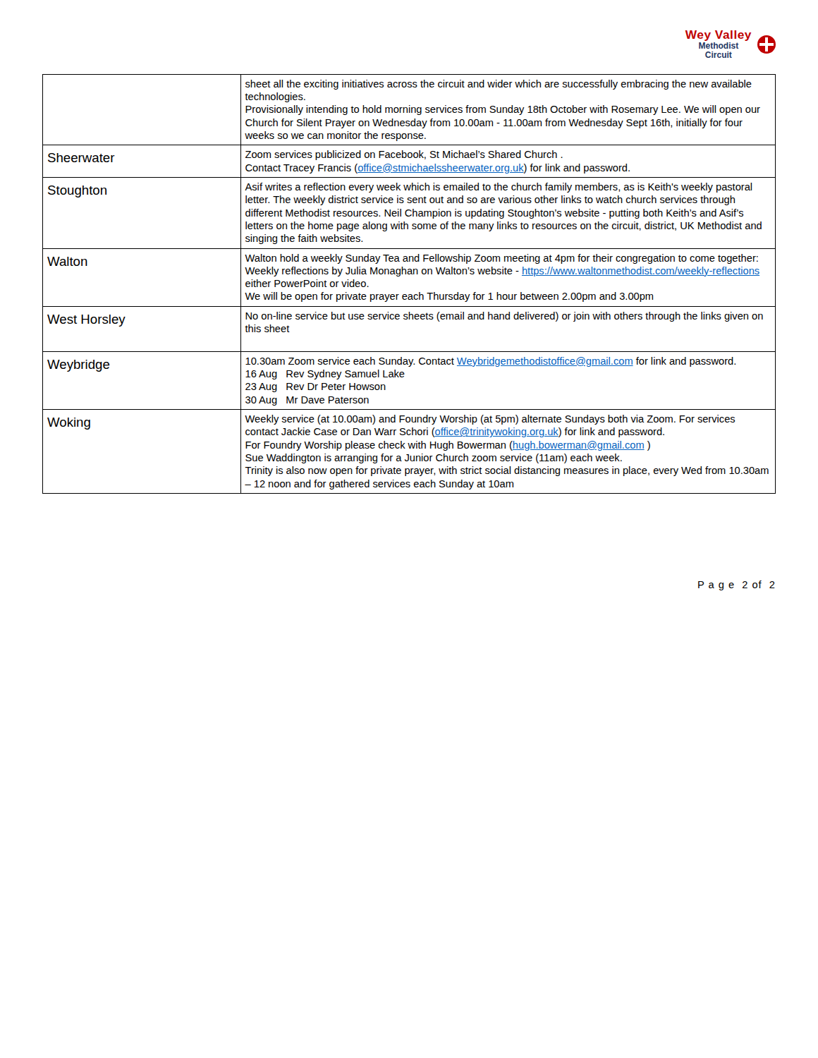Wey Valley
Methodist
Circuit
| | sheet all the exciting initiatives across the circuit and wider which are successfully embracing the new available technologies. Provisionally intending to hold morning services from Sunday 18th October with Rosemary Lee. We will open our Church for Silent Prayer on Wednesday from 10.00am - 11.00am from Wednesday Sept 16th, initially for four weeks so we can monitor the response. |
| Sheerwater | Zoom services publicized on Facebook, St Michael’s Shared Church . Contact Tracey Francis ( office@stmichaelssheerwater.org.uk ) for link and password. |
| Stoughton | Asif writes a reflection every week which is emailed to the church family members, as is Keith's weekly pastoral letter. The weekly district service is sent out and so are various other links to watch church services through different Methodist resources. Neil Champion is updating Stoughton’s website - putting both Keith’s and Asif’s letters on the home page along with some of the many links to resources on the circuit, district, UK Methodist and singing the faith websites. |
| Walton | Walton hold a weekly Sunday Tea and Fellowship Zoom meeting at 4pm for their congregation to come together: Weekly reflections by Julia Monaghan on Walton’s website - https://www.waltonmethodist.com/weekly-reflections either PowerPoint or video. We will be open for private prayer each Thursday for 1 hour between 2.00pm and 3.00pm |
| West Horsley | No on-line service but use service sheets (email and hand delivered) or join with others through the links given on this sheet |
| Weybridge | 10.30am Zoom service each Sunday. Contact Weybridgemethodistoffice@gmail.com for link and password. 16 Aug Rev Sydney Samuel Lake 23 Aug Rev Dr Peter Howson 30 Aug Mr Dave Paterson |
| Woking | Weekly service (at 10.00am) and Foundry Worship (at 5pm) alternate Sundays both via Zoom. For services contact Jackie Case or Dan Warr Schori ( office@trinitywoking.org.uk ) for link and password. For Foundry Worship please check with Hugh Bowerman ( hugh.bowerman@gmail.com ) Sue Waddington is arranging for a Junior Church zoom service (11am) each week. Trinity is also now open for private prayer, with strict social distancing measures in place, every Wed from 10.30am – 12 noon and for gathered services each Sunday at 10am |
P a g e 2 of 2